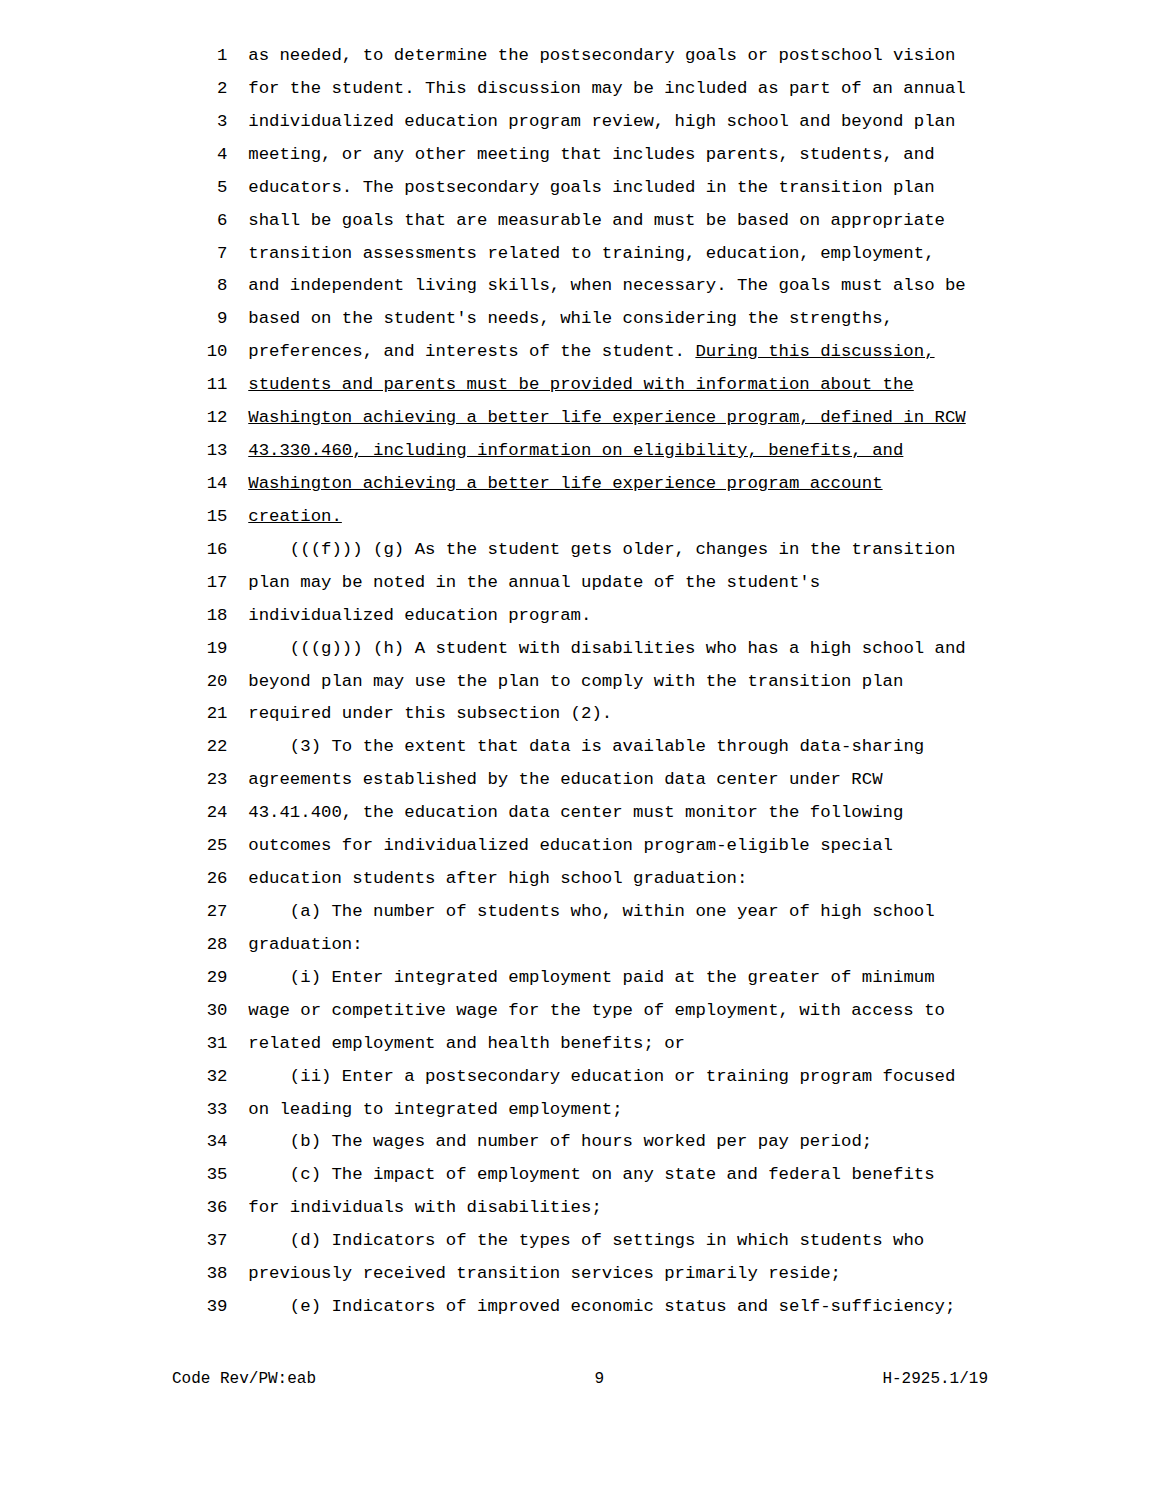1 as needed, to determine the postsecondary goals or postschool vision
2 for the student. This discussion may be included as part of an annual
3 individualized education program review, high school and beyond plan
4 meeting, or any other meeting that includes parents, students, and
5 educators. The postsecondary goals included in the transition plan
6 shall be goals that are measurable and must be based on appropriate
7 transition assessments related to training, education, employment,
8 and independent living skills, when necessary. The goals must also be
9 based on the student's needs, while considering the strengths,
10 preferences, and interests of the student. During this discussion,
11 students and parents must be provided with information about the
12 Washington achieving a better life experience program, defined in RCW
1343.330.460, including information on eligibility, benefits, and
14 Washington achieving a better life experience program account
15 creation.
16 (((f))) (g) As the student gets older, changes in the transition
17 plan may be noted in the annual update of the student's
18 individualized education program.
19 (((g))) (h) A student with disabilities who has a high school and
20 beyond plan may use the plan to comply with the transition plan
21 required under this subsection (2).
22 (3) To the extent that data is available through data-sharing
23 agreements established by the education data center under RCW
2443.41.400, the education data center must monitor the following
25 outcomes for individualized education program-eligible special
26 education students after high school graduation:
27 (a) The number of students who, within one year of high school
28 graduation:
29 (i) Enter integrated employment paid at the greater of minimum
30 wage or competitive wage for the type of employment, with access to
31 related employment and health benefits; or
32 (ii) Enter a postsecondary education or training program focused
33 on leading to integrated employment;
34 (b) The wages and number of hours worked per pay period;
35 (c) The impact of employment on any state and federal benefits
36 for individuals with disabilities;
37 (d) Indicators of the types of settings in which students who
38 previously received transition services primarily reside;
39 (e) Indicators of improved economic status and self-sufficiency;
Code Rev/PW:eab 9 H-2925.1/19